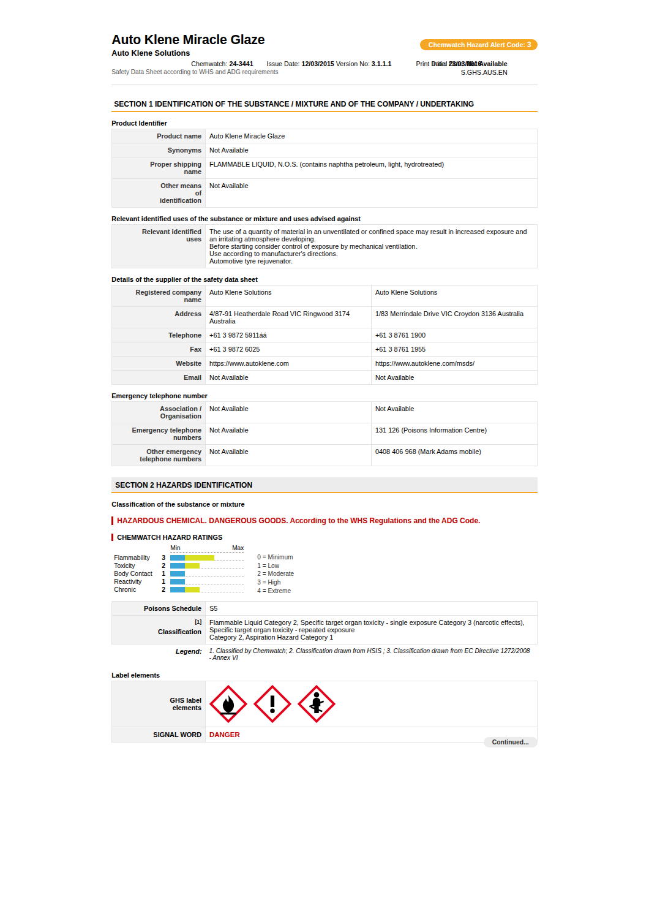Chemwatch Hazard Alert Code: 3
Auto Klene Miracle Glaze
Auto Klene Solutions
Chemwatch: 24-3441 Issue Date: 12/03/2015 Version No: 3.1.1.1 Print Date: 23/03/2016
Safety Data Sheet according to WHS and ADG requirements
Initial Date: Not Available
S.GHS.AUS.EN
SECTION 1 IDENTIFICATION OF THE SUBSTANCE / MIXTURE AND OF THE COMPANY / UNDERTAKING
Product Identifier
| Product name | Auto Klene Miracle Glaze |
| Synonyms | Not Available |
| Proper shipping name | FLAMMABLE LIQUID, N.O.S. (contains naphtha petroleum, light, hydrotreated) |
| Other means of identification | Not Available |
Relevant identified uses of the substance or mixture and uses advised against
| Relevant identified uses | The use of a quantity of material in an unventilated or confined space may result in increased exposure and an irritating atmosphere developing. Before starting consider control of exposure by mechanical ventilation. Use according to manufacturer's directions. Automotive tyre rejuvenator. |
Details of the supplier of the safety data sheet
| Registered company name | Auto Klene Solutions | Auto Klene Solutions |
| Address | 4/87-91 Heatherdale Road VIC Ringwood 3174 Australia | 1/83 Merrindale Drive VIC Croydon 3136 Australia |
| Telephone | +61 3 9872 5911áá | +61 3 8761 1900 |
| Fax | +61 3 9872 6025 | +61 3 8761 1955 |
| Website | https://www.autoklene.com | https://www.autoklene.com/msds/ |
| Email | Not Available | Not Available |
Emergency telephone number
| Association / Organisation | Not Available | Not Available |
| Emergency telephone numbers | Not Available | 131 126 (Poisons Information Centre) |
| Other emergency telephone numbers | Not Available | 0408 406 968 (Mark Adams mobile) |
SECTION 2 HAZARDS IDENTIFICATION
Classification of the substance or mixture
HAZARDOUS CHEMICAL. DANGEROUS GOODS. According to the WHS Regulations and the ADG Code.
CHEMWATCH HAZARD RATINGS
Min Max
| Flammability | 3 | |
| Toxicity | 2 | |
| Body Contact | 1 | |
| Reactivity | 1 | |
| Chronic | 2 | |
0 = Minimum
1 = Low
2 = Moderate
3 = High
4 = Extreme
| Poisons Schedule | S5 |
| [1] Classification | Flammable Liquid Category 2, Specific target organ toxicity - single exposure Category 3 (narcotic effects), Specific target organ toxicity - repeated exposure Category 2, Aspiration Hazard Category 1 |
| Legend: | 1. Classified by Chemwatch; 2. Classification drawn from HSIS ; 3. Classification drawn from EC Directive 1272/2008 - Annex VI |
Label elements
| GHS label elements | |
| SIGNAL WORD | DANGER |
Continued...